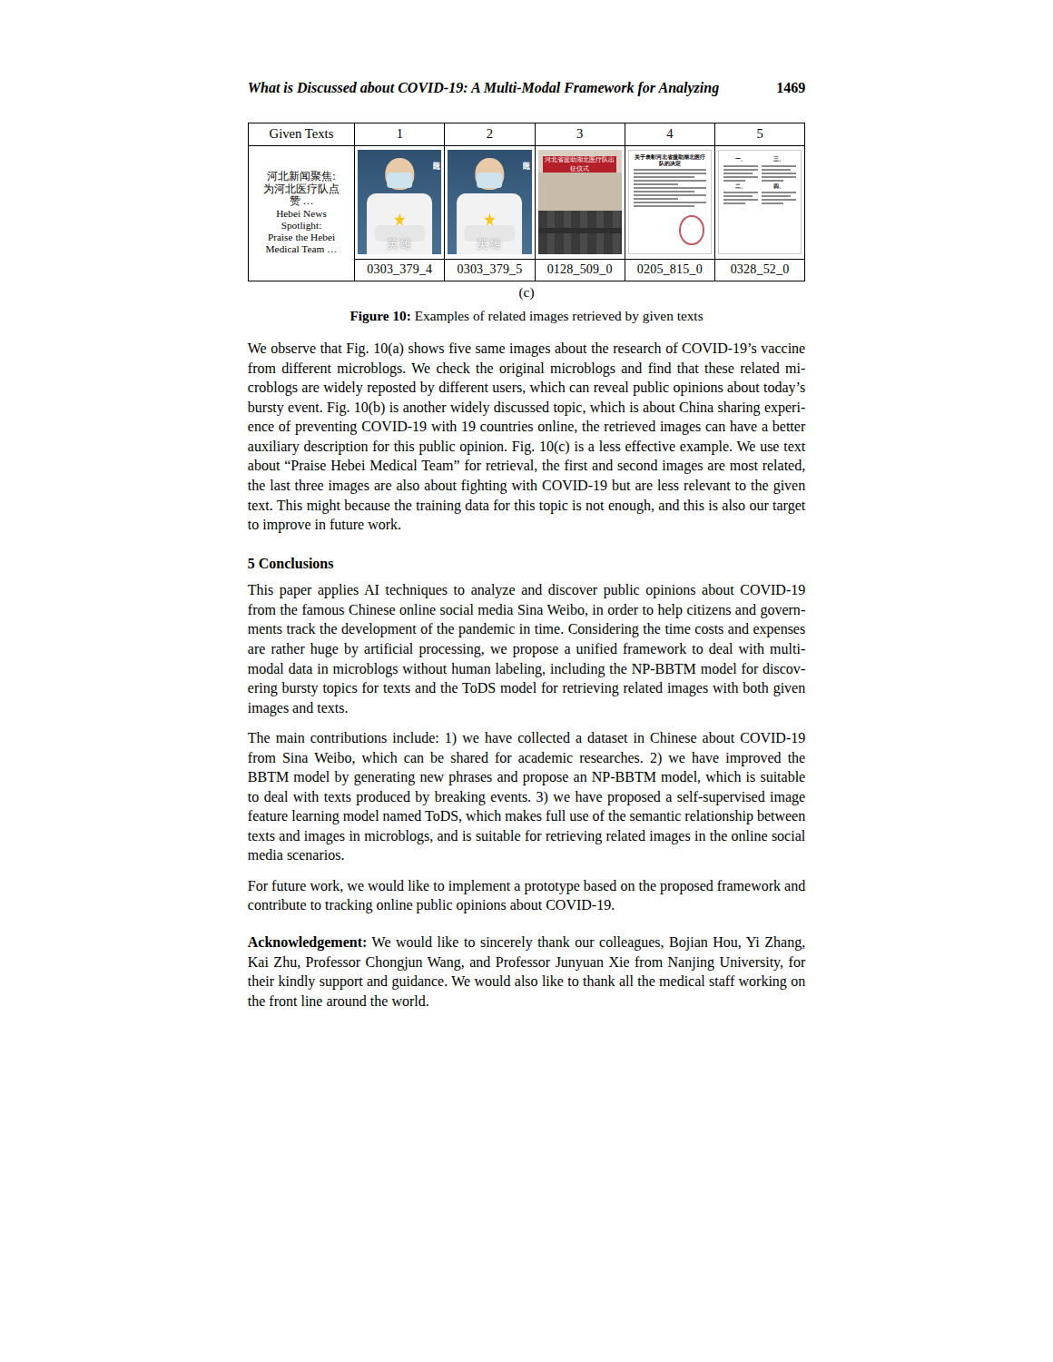What is Discussed about COVID-19: A Multi-Modal Framework for Analyzing 1469
| Given Texts | 1 | 2 | 3 | 4 | 5 |
| --- | --- | --- | --- | --- | --- |
| 河北新闻聚焦: 为河北医疗队点 赞 … Hebei News Spotlight: Praise the Hebei Medical Team … | 河北医疗队 英雄 | 河北医疗队 英雄 | 河北省援助湖北医疗队出征仪式 | 关于表彰河北省援助湖北医疗队的决定 | 一、 二、 三、 四、 |
| 0303_379_4 | 0303_379_5 | 0128_509_0 | 0205_815_0 | 0328_52_0 |
(c)
Figure 10: Examples of related images retrieved by given texts
We observe that Fig. 10(a) shows five same images about the research of COVID-19’s vaccine from different microblogs. We check the original microblogs and find that these related microblogs are widely reposted by different users, which can reveal public opinions about today’s bursty event. Fig. 10(b) is another widely discussed topic, which is about China sharing experience of preventing COVID-19 with 19 countries online, the retrieved images can have a better auxiliary description for this public opinion. Fig. 10(c) is a less effective example. We use text about “Praise Hebei Medical Team” for retrieval, the first and second images are most related, the last three images are also about fighting with COVID-19 but are less relevant to the given text. This might because the training data for this topic is not enough, and this is also our target to improve in future work.
5 Conclusions
This paper applies AI techniques to analyze and discover public opinions about COVID-19 from the famous Chinese online social media Sina Weibo, in order to help citizens and governments track the development of the pandemic in time. Considering the time costs and expenses are rather huge by artificial processing, we propose a unified framework to deal with multi-modal data in microblogs without human labeling, including the NP-BBTM model for discovering bursty topics for texts and the ToDS model for retrieving related images with both given images and texts.
The main contributions include: 1) we have collected a dataset in Chinese about COVID-19 from Sina Weibo, which can be shared for academic researches. 2) we have improved the BBTM model by generating new phrases and propose an NP-BBTM model, which is suitable to deal with texts produced by breaking events. 3) we have proposed a self-supervised image feature learning model named ToDS, which makes full use of the semantic relationship between texts and images in microblogs, and is suitable for retrieving related images in the online social media scenarios.
For future work, we would like to implement a prototype based on the proposed framework and contribute to tracking online public opinions about COVID-19.
Acknowledgement: We would like to sincerely thank our colleagues, Bojian Hou, Yi Zhang, Kai Zhu, Professor Chongjun Wang, and Professor Junyuan Xie from Nanjing University, for their kindly support and guidance. We would also like to thank all the medical staff working on the front line around the world.